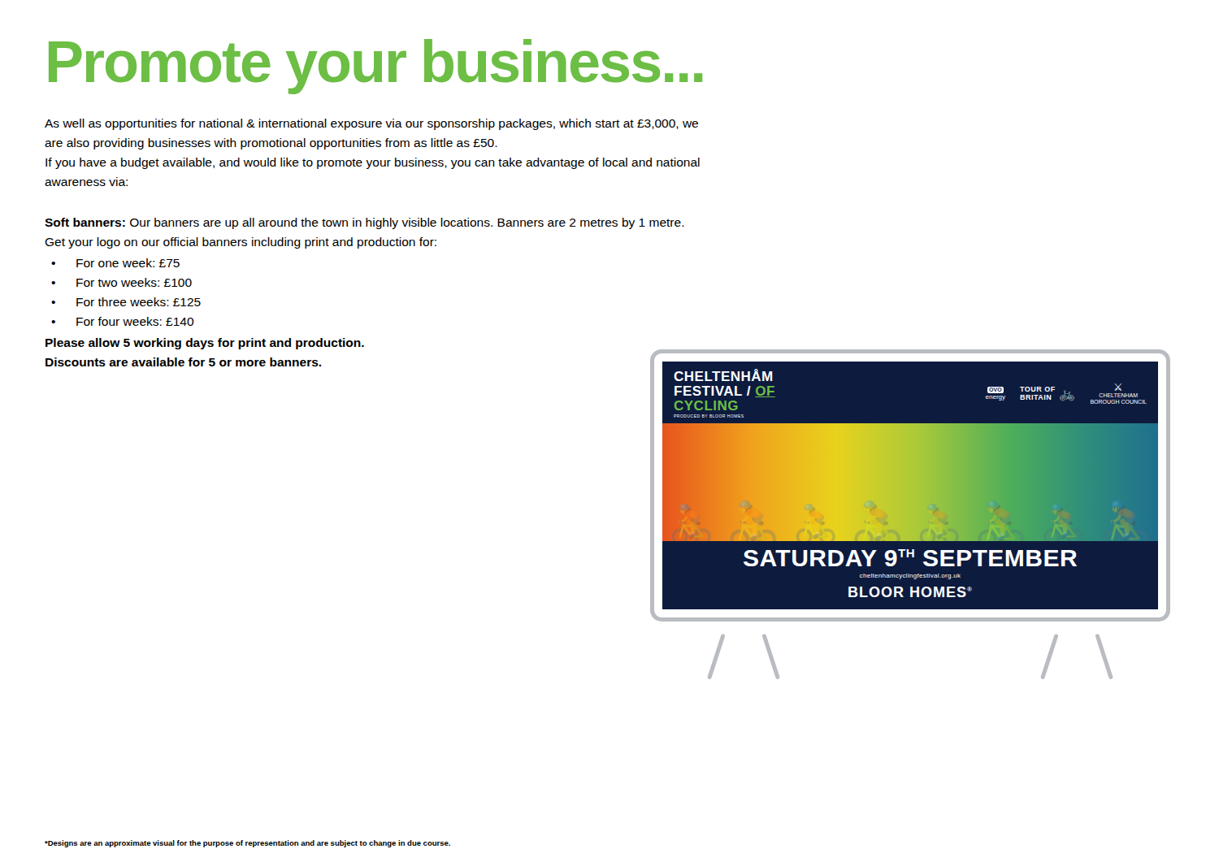Promote your business...
As well as opportunities for national & international exposure via our sponsorship packages, which start at £3,000, we are also providing businesses with promotional opportunities from as little as £50.
If you have a budget available, and would like to promote your business, you can take advantage of local and national awareness via:
Soft banners: Our banners are up all around the town in highly visible locations. Banners are 2 metres by 1 metre. Get your logo on our official banners including print and production for:
For one week: £75
For two weeks: £100
For three weeks: £125
For four weeks: £140
Please allow 5 working days for print and production.
Discounts are available for 5 or more banners.
CHELTENHÅM
FESTIVAL / OF
CYCLING PRODUCED BY BLOOR HOMES
OVO
energy
TOUR OF
BRITAIN 🚲
⚔ CHELTENHAM
BOROUGH COUNCIL
🚴 🚴 🚴 🚴 🚴 🚴 🚴 🚴
SATURDAY 9TH SEPTEMBER
cheltenhamcyclingfestival.org.uk
BLOOR HOMES®
*Designs are an approximate visual for the purpose of representation and are subject to change in due course.